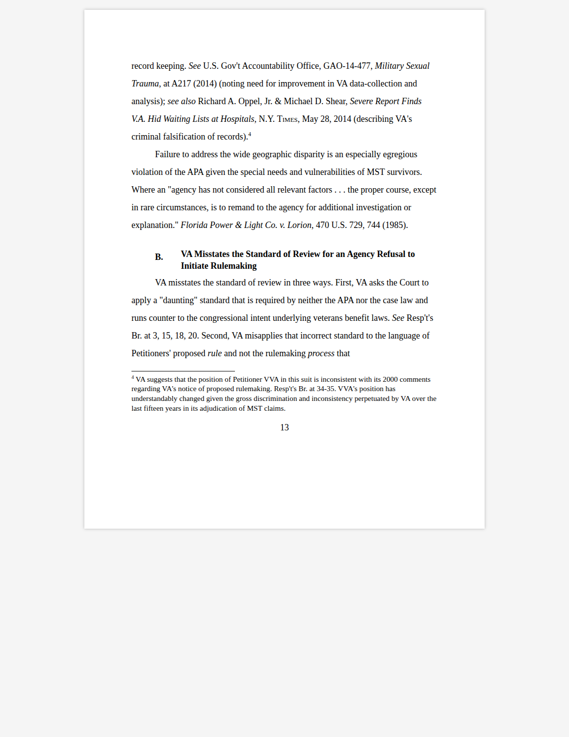record keeping. See U.S. Gov't Accountability Office, GAO-14-477, Military Sexual Trauma, at A217 (2014) (noting need for improvement in VA data-collection and analysis); see also Richard A. Oppel, Jr. & Michael D. Shear, Severe Report Finds V.A. Hid Waiting Lists at Hospitals, N.Y. Times, May 28, 2014 (describing VA's criminal falsification of records).4
Failure to address the wide geographic disparity is an especially egregious violation of the APA given the special needs and vulnerabilities of MST survivors. Where an "agency has not considered all relevant factors . . . the proper course, except in rare circumstances, is to remand to the agency for additional investigation or explanation." Florida Power & Light Co. v. Lorion, 470 U.S. 729, 744 (1985).
B. VA Misstates the Standard of Review for an Agency Refusal to
Initiate Rulemaking
VA misstates the standard of review in three ways. First, VA asks the Court to apply a "daunting" standard that is required by neither the APA nor the case law and runs counter to the congressional intent underlying veterans benefit laws. See Resp't's Br. at 3, 15, 18, 20. Second, VA misapplies that incorrect standard to the language of Petitioners' proposed rule and not the rulemaking process that
4 VA suggests that the position of Petitioner VVA in this suit is inconsistent with its 2000 comments regarding VA's notice of proposed rulemaking. Resp't's Br. at 34-35. VVA's position has understandably changed given the gross discrimination and inconsistency perpetuated by VA over the last fifteen years in its adjudication of MST claims.
13